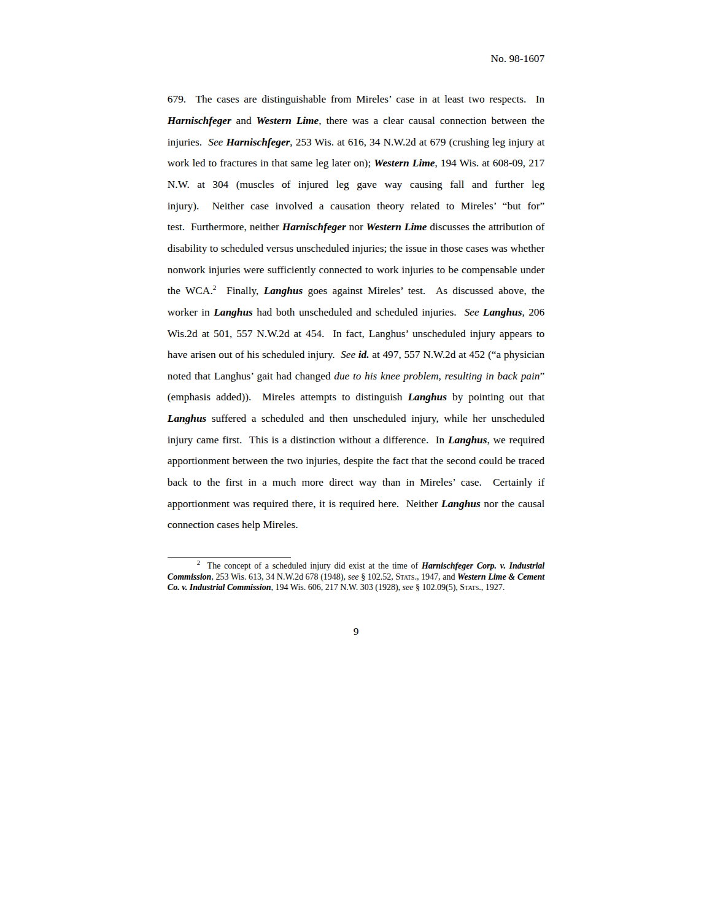No. 98-1607
679. The cases are distinguishable from Mireles’ case in at least two respects. In Harnischfeger and Western Lime, there was a clear causal connection between the injuries. See Harnischfeger, 253 Wis. at 616, 34 N.W.2d at 679 (crushing leg injury at work led to fractures in that same leg later on); Western Lime, 194 Wis. at 608-09, 217 N.W. at 304 (muscles of injured leg gave way causing fall and further leg injury). Neither case involved a causation theory related to Mireles’ “but for” test. Furthermore, neither Harnischfeger nor Western Lime discusses the attribution of disability to scheduled versus unscheduled injuries; the issue in those cases was whether nonwork injuries were sufficiently connected to work injuries to be compensable under the WCA.2 Finally, Langhus goes against Mireles’ test. As discussed above, the worker in Langhus had both unscheduled and scheduled injuries. See Langhus, 206 Wis.2d at 501, 557 N.W.2d at 454. In fact, Langhus’ unscheduled injury appears to have arisen out of his scheduled injury. See id. at 497, 557 N.W.2d at 452 (“a physician noted that Langhus’ gait had changed due to his knee problem, resulting in back pain” (emphasis added)). Mireles attempts to distinguish Langhus by pointing out that Langhus suffered a scheduled and then unscheduled injury, while her unscheduled injury came first. This is a distinction without a difference. In Langhus, we required apportionment between the two injuries, despite the fact that the second could be traced back to the first in a much more direct way than in Mireles’ case. Certainly if apportionment was required there, it is required here. Neither Langhus nor the causal connection cases help Mireles.
2 The concept of a scheduled injury did exist at the time of Harnischfeger Corp. v. Industrial Commission, 253 Wis. 613, 34 N.W.2d 678 (1948), see § 102.52, Stats., 1947, and Western Lime & Cement Co. v. Industrial Commission, 194 Wis. 606, 217 N.W. 303 (1928), see § 102.09(5), Stats., 1927.
9